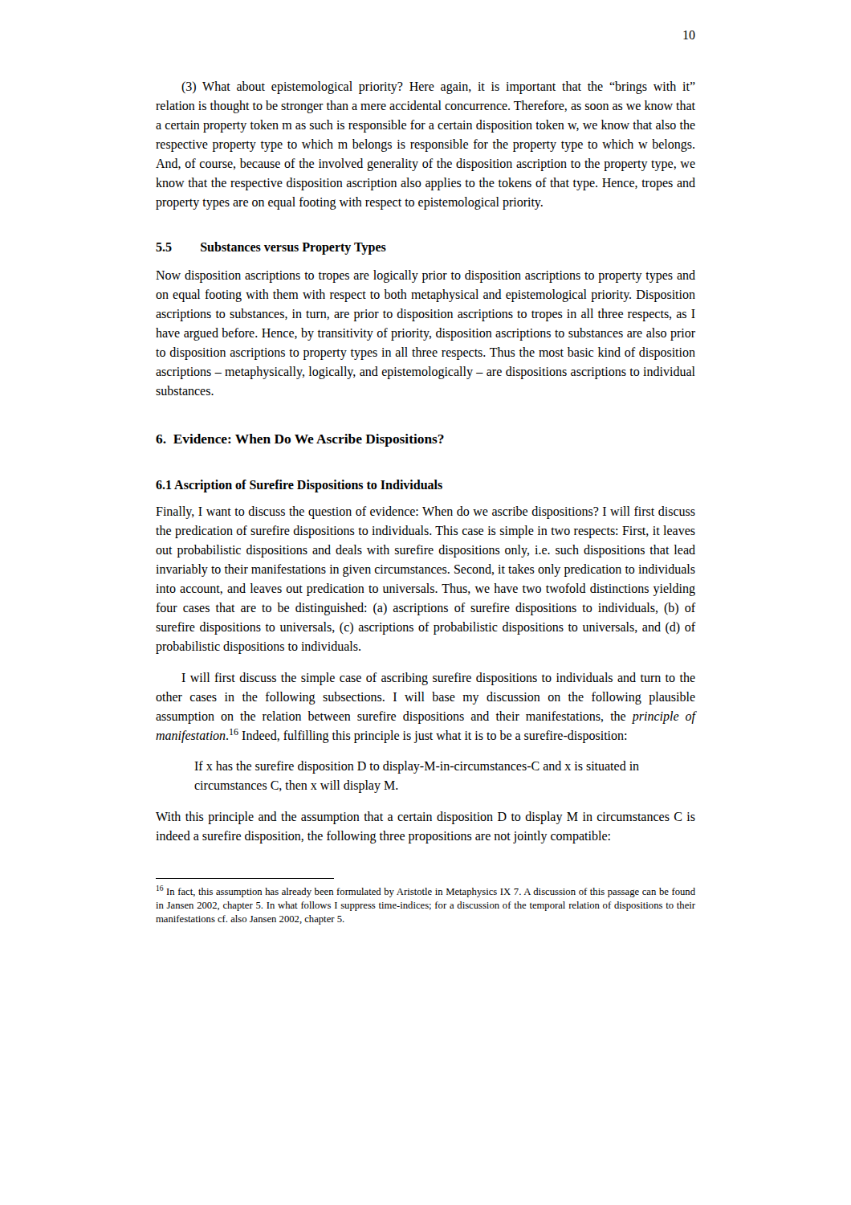10
(3) What about epistemological priority? Here again, it is important that the “brings with it” relation is thought to be stronger than a mere accidental concurrence. Therefore, as soon as we know that a certain property token m as such is responsible for a certain disposition token w, we know that also the respective property type to which m belongs is responsible for the property type to which w belongs. And, of course, because of the involved generality of the disposition ascription to the property type, we know that the respective disposition ascription also applies to the tokens of that type. Hence, tropes and property types are on equal footing with respect to epistemological priority.
5.5 Substances versus Property Types
Now disposition ascriptions to tropes are logically prior to disposition ascriptions to property types and on equal footing with them with respect to both metaphysical and epistemological priority. Disposition ascriptions to substances, in turn, are prior to disposition ascriptions to tropes in all three respects, as I have argued before. Hence, by transitivity of priority, disposition ascriptions to substances are also prior to disposition ascriptions to property types in all three respects. Thus the most basic kind of disposition ascriptions – metaphysically, logically, and epistemologically – are dispositions ascriptions to individual substances.
6. Evidence: When Do We Ascribe Dispositions?
6.1 Ascription of Surefire Dispositions to Individuals
Finally, I want to discuss the question of evidence: When do we ascribe dispositions? I will first discuss the predication of surefire dispositions to individuals. This case is simple in two respects: First, it leaves out probabilistic dispositions and deals with surefire dispositions only, i.e. such dispositions that lead invariably to their manifestations in given circumstances. Second, it takes only predication to individuals into account, and leaves out predication to universals. Thus, we have two twofold distinctions yielding four cases that are to be distinguished: (a) ascriptions of surefire dispositions to individuals, (b) of surefire dispositions to universals, (c) ascriptions of probabilistic dispositions to universals, and (d) of probabilistic dispositions to individuals.
I will first discuss the simple case of ascribing surefire dispositions to individuals and turn to the other cases in the following subsections. I will base my discussion on the following plausible assumption on the relation between surefire dispositions and their manifestations, the principle of manifestation.16 Indeed, fulfilling this principle is just what it is to be a surefire-disposition:
If x has the surefire disposition D to display-M-in-circumstances-C and x is situated in circumstances C, then x will display M.
With this principle and the assumption that a certain disposition D to display M in circumstances C is indeed a surefire disposition, the following three propositions are not jointly compatible:
16 In fact, this assumption has already been formulated by Aristotle in Metaphysics IX 7. A discussion of this passage can be found in Jansen 2002, chapter 5. In what follows I suppress time-indices; for a discussion of the temporal relation of dispositions to their manifestations cf. also Jansen 2002, chapter 5.